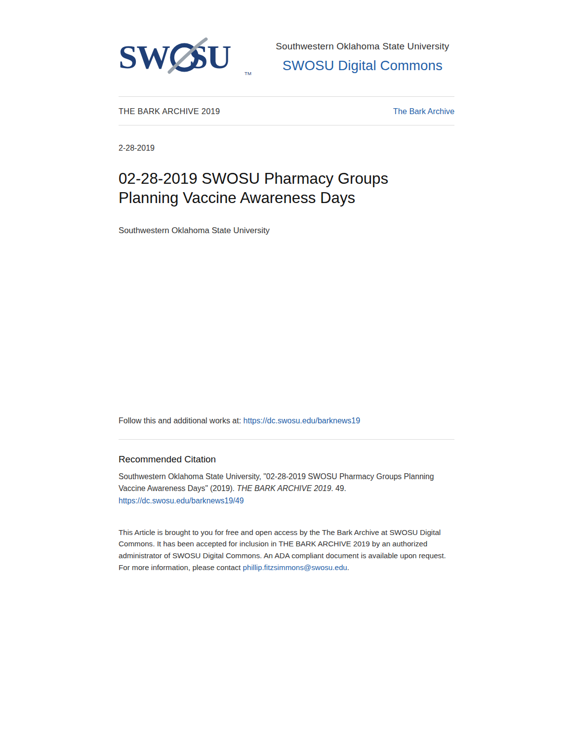SWOSU SW SU TM
Southwestern Oklahoma State University
SWOSU Digital Commons
THE BARK ARCHIVE 2019
The Bark Archive
2-28-2019
02-28-2019 SWOSU Pharmacy Groups Planning Vaccine Awareness Days
Southwestern Oklahoma State University
Follow this and additional works at: https://dc.swosu.edu/barknews19
Recommended Citation
Southwestern Oklahoma State University, "02-28-2019 SWOSU Pharmacy Groups Planning Vaccine Awareness Days" (2019). THE BARK ARCHIVE 2019. 49.
https://dc.swosu.edu/barknews19/49
This Article is brought to you for free and open access by the The Bark Archive at SWOSU Digital Commons. It has been accepted for inclusion in THE BARK ARCHIVE 2019 by an authorized administrator of SWOSU Digital Commons. An ADA compliant document is available upon request. For more information, please contact phillip.fitzsimmons@swosu.edu.